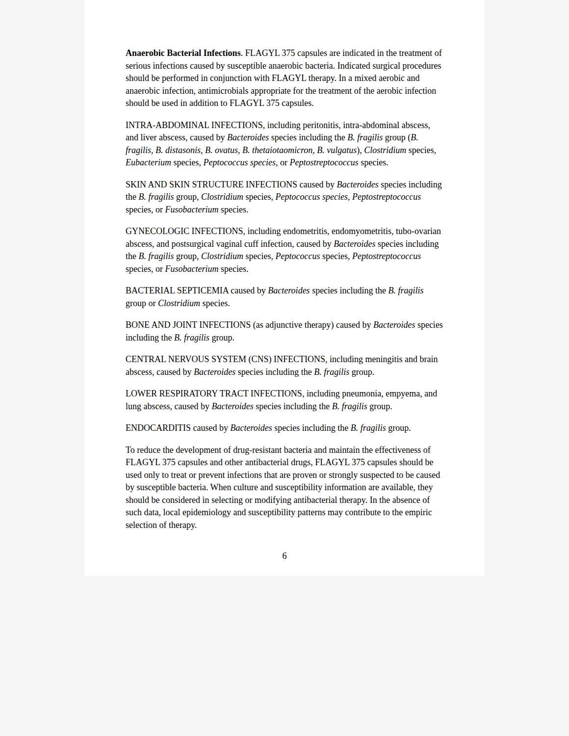Anaerobic Bacterial Infections. FLAGYL 375 capsules are indicated in the treatment of serious infections caused by susceptible anaerobic bacteria. Indicated surgical procedures should be performed in conjunction with FLAGYL therapy. In a mixed aerobic and anaerobic infection, antimicrobials appropriate for the treatment of the aerobic infection should be used in addition to FLAGYL 375 capsules.
INTRA-ABDOMINAL INFECTIONS, including peritonitis, intra-abdominal abscess, and liver abscess, caused by Bacteroides species including the B. fragilis group (B. fragilis, B. distasonis, B. ovatus, B. thetaiotaomicron, B. vulgatus), Clostridium species, Eubacterium species, Peptococcus species, or Peptostreptococcus species.
SKIN AND SKIN STRUCTURE INFECTIONS caused by Bacteroides species including the B. fragilis group, Clostridium species, Peptococcus species, Peptostreptococcus species, or Fusobacterium species.
GYNECOLOGIC INFECTIONS, including endometritis, endomyometritis, tubo-ovarian abscess, and postsurgical vaginal cuff infection, caused by Bacteroides species including the B. fragilis group, Clostridium species, Peptococcus species, Peptostreptococcus species, or Fusobacterium species.
BACTERIAL SEPTICEMIA caused by Bacteroides species including the B. fragilis group or Clostridium species.
BONE AND JOINT INFECTIONS (as adjunctive therapy) caused by Bacteroides species including the B. fragilis group.
CENTRAL NERVOUS SYSTEM (CNS) INFECTIONS, including meningitis and brain abscess, caused by Bacteroides species including the B. fragilis group.
LOWER RESPIRATORY TRACT INFECTIONS, including pneumonia, empyema, and lung abscess, caused by Bacteroides species including the B. fragilis group.
ENDOCARDITIS caused by Bacteroides species including the B. fragilis group.
To reduce the development of drug-resistant bacteria and maintain the effectiveness of FLAGYL 375 capsules and other antibacterial drugs, FLAGYL 375 capsules should be used only to treat or prevent infections that are proven or strongly suspected to be caused by susceptible bacteria. When culture and susceptibility information are available, they should be considered in selecting or modifying antibacterial therapy. In the absence of such data, local epidemiology and susceptibility patterns may contribute to the empiric selection of therapy.
6